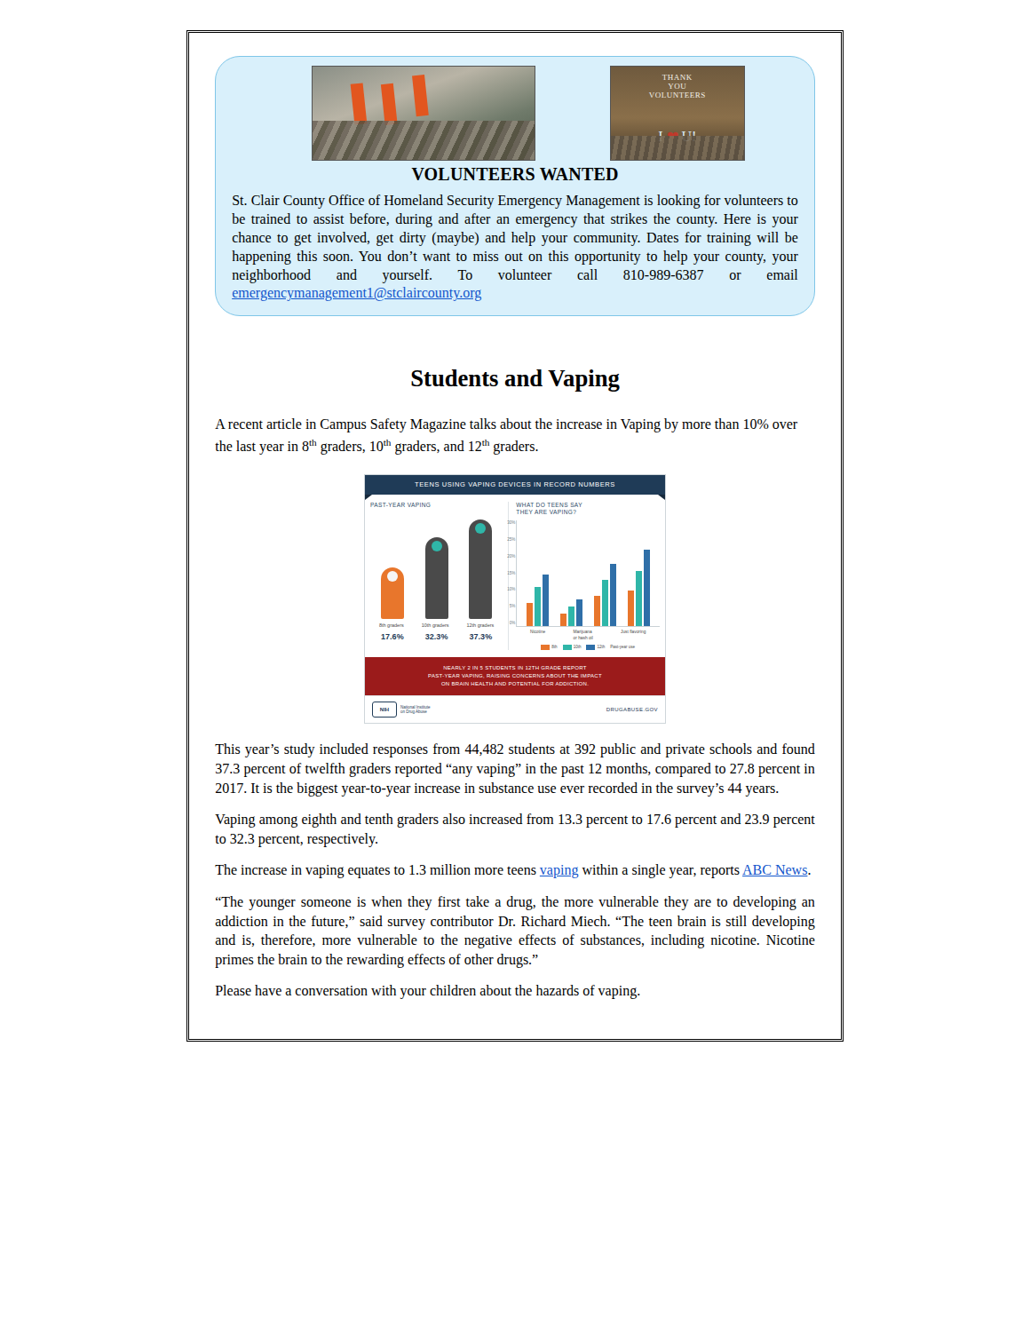THANK
YOU
VOLUNTEERS
I ❤ U!
VOLUNTEERS WANTED
St. Clair County Office of Homeland Security Emergency Management is looking for volunteers to be trained to assist before, during and after an emergency that strikes the county. Here is your chance to get involved, get dirty (maybe) and help your community. Dates for training will be happening this soon. You don’t want to miss out on this opportunity to help your county, your neighborhood and yourself. To volunteer call 810-989-6387 or email emergencymanagement1@stclaircounty.org
Students and Vaping
A recent article in Campus Safety Magazine talks about the increase in Vaping by more than 10% over the last year in 8th graders, 10th graders, and 12th graders.
TEENS USING VAPING DEVICES IN RECORD NUMBERS
PAST-YEAR VAPING
8th graders
10th graders
12th graders
17.6%
32.3%
37.3%
WHAT DO TEENS SAY
THEY ARE VAPING?
30% 25% 20% 15% 10% 5% 0%
Nicotine
Marijuana
or hash oil
Just flavoring
8th
10th
12th
Past-year use
NEARLY 2 IN 5 STUDENTS IN 12TH GRADE REPORT
PAST-YEAR VAPING, RAISING CONCERNS ABOUT THE IMPACT
ON BRAIN HEALTH AND POTENTIAL FOR ADDICTION.
National Institute
on Drug Abuse
DRUGABUSE.GOV
This year’s study included responses from 44,482 students at 392 public and private schools and found 37.3 percent of twelfth graders reported “any vaping” in the past 12 months, compared to 27.8 percent in 2017. It is the biggest year-to-year increase in substance use ever recorded in the survey’s 44 years.
Vaping among eighth and tenth graders also increased from 13.3 percent to 17.6 percent and 23.9 percent to 32.3 percent, respectively.
The increase in vaping equates to 1.3 million more teens vaping within a single year, reports ABC News.
“The younger someone is when they first take a drug, the more vulnerable they are to developing an addiction in the future,” said survey contributor Dr. Richard Miech. “The teen brain is still developing and is, therefore, more vulnerable to the negative effects of substances, including nicotine. Nicotine primes the brain to the rewarding effects of other drugs.”
Please have a conversation with your children about the hazards of vaping.